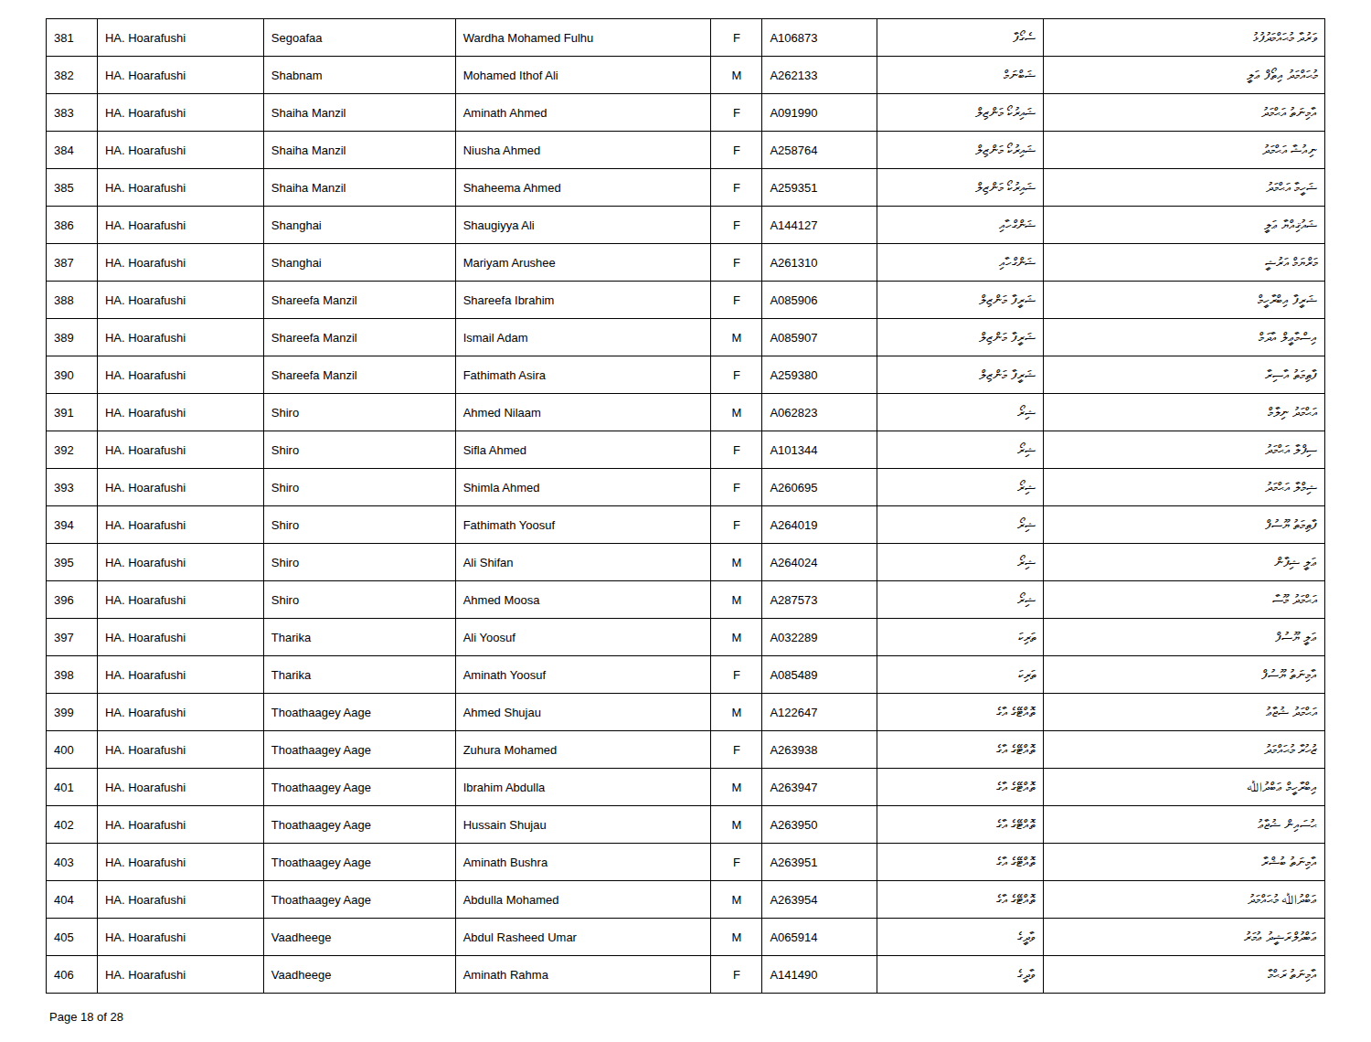| 381 | HA. Hoarafushi | Segoafaa | Wardha Mohamed Fulhu | F | A106873 | ސެގޯފާ | ވަރުދާ މުޙައްމަދުފުޅު |
| 382 | HA. Hoarafushi | Shabnam | Mohamed Ithof Ali | M | A262133 | ޝަބްނަމް | މުޙައްމަދު އިތޯފް ޢަލީ |
| 383 | HA. Hoarafushi | Shaiha Manzil | Aminath Ahmed | F | A091990 | ޝައިރުކޯ މަންޒިލް | އާމިނަތު އަޙްމަދު |
| 384 | HA. Hoarafushi | Shaiha Manzil | Niusha Ahmed | F | A258764 | ޝައިރުކޯ މަންޒިލް | ނިއުޝާ އަޙްމަދު |
| 385 | HA. Hoarafushi | Shaiha Manzil | Shaheema Ahmed | F | A259351 | ޝައިރުކޯ މަންޒިލް | ޝަހީމާ އަޙްމަދު |
| 386 | HA. Hoarafushi | Shanghai | Shaugiyya Ali | F | A144127 | ޝަންގްހާއި | ޝައުޤިއްޔާ ޢަލީ |
| 387 | HA. Hoarafushi | Shanghai | Mariyam Arushee | F | A261310 | ޝަންގްހާއި | މަރްޔަމް އަރުޝީ |
| 388 | HA. Hoarafushi | Shareefa Manzil | Shareefa Ibrahim | F | A085906 | ޝަރީފާ މަންޒިލް | ޝަރީފާ އިބްރާހީމް |
| 389 | HA. Hoarafushi | Shareefa Manzil | Ismail Adam | M | A085907 | ޝަރީފާ މަންޒިލް | އިސްމާޢީލް އާދަމް |
| 390 | HA. Hoarafushi | Shareefa Manzil | Fathimath Asira | F | A259380 | ޝަރީފާ މަންޒިލް | ފާޠިމަތު އާސިރާ |
| 391 | HA. Hoarafushi | Shiro | Ahmed Nilaam | M | A062823 | ޝިރޯ | އަޙްމަދު ނިލާމް |
| 392 | HA. Hoarafushi | Shiro | Sifla Ahmed | F | A101344 | ޝިރޯ | ސިފްލާ އަޙްމަދު |
| 393 | HA. Hoarafushi | Shiro | Shimla Ahmed | F | A260695 | ޝިރޯ | ޝިމްލާ އަޙްމަދު |
| 394 | HA. Hoarafushi | Shiro | Fathimath Yoosuf | F | A264019 | ޝިރޯ | ފާޠިމަތު ޔޫސުފް |
| 395 | HA. Hoarafushi | Shiro | Ali Shifan | M | A264024 | ޝިރޯ | ޢަލީ ޝިފާން |
| 396 | HA. Hoarafushi | Shiro | Ahmed Moosa | M | A287573 | ޝިރޯ | އަޙްމަދު މޫސާ |
| 397 | HA. Hoarafushi | Tharika | Ali Yoosuf | M | A032289 | ތަރިކަ | ޢަލީ ޔޫސުފް |
| 398 | HA. Hoarafushi | Tharika | Aminath Yoosuf | F | A085489 | ތަރިކަ | އާމިނަތު ޔޫސުފް |
| 399 | HA. Hoarafushi | Thoathaagey Aage | Ahmed Shujau | M | A122647 | ތޮއްޓޭގެ އާގެ | އަޙްމަދު ޝުޖާޢު |
| 400 | HA. Hoarafushi | Thoathaagey Aage | Zuhura Mohamed | F | A263938 | ތޮއްޓޭގެ އާގެ | ޒުހުރާ މުޙައްމަދު |
| 401 | HA. Hoarafushi | Thoathaagey Aage | Ibrahim Abdulla | M | A263947 | ތޮއްޓޭގެ އާގެ | އިބްރާހީމް ޢަބްދުﷲ |
| 402 | HA. Hoarafushi | Thoathaagey Aage | Hussain Shujau | M | A263950 | ތޮއްޓޭގެ އާގެ | ޙުސައިން ޝުޖާޢު |
| 403 | HA. Hoarafushi | Thoathaagey Aage | Aminath Bushra | F | A263951 | ތޮއްޓޭގެ އާގެ | އާމިނަތު ބުޝްރާ |
| 404 | HA. Hoarafushi | Thoathaagey Aage | Abdulla Mohamed | M | A263954 | ތޮއްޓޭގެ އާގެ | ޢަބްދުﷲ މުޙައްމަދު |
| 405 | HA. Hoarafushi | Vaadheege | Abdul Rasheed Umar | M | A065914 | ވާދީގެ | ޢަބްދުލްރަޝީދު ޢުމަރު |
| 406 | HA. Hoarafushi | Vaadheege | Aminath Rahma | F | A141490 | ވާދީގެ | އާމިނަތު ރަޙްމާ |
Page 18 of 28